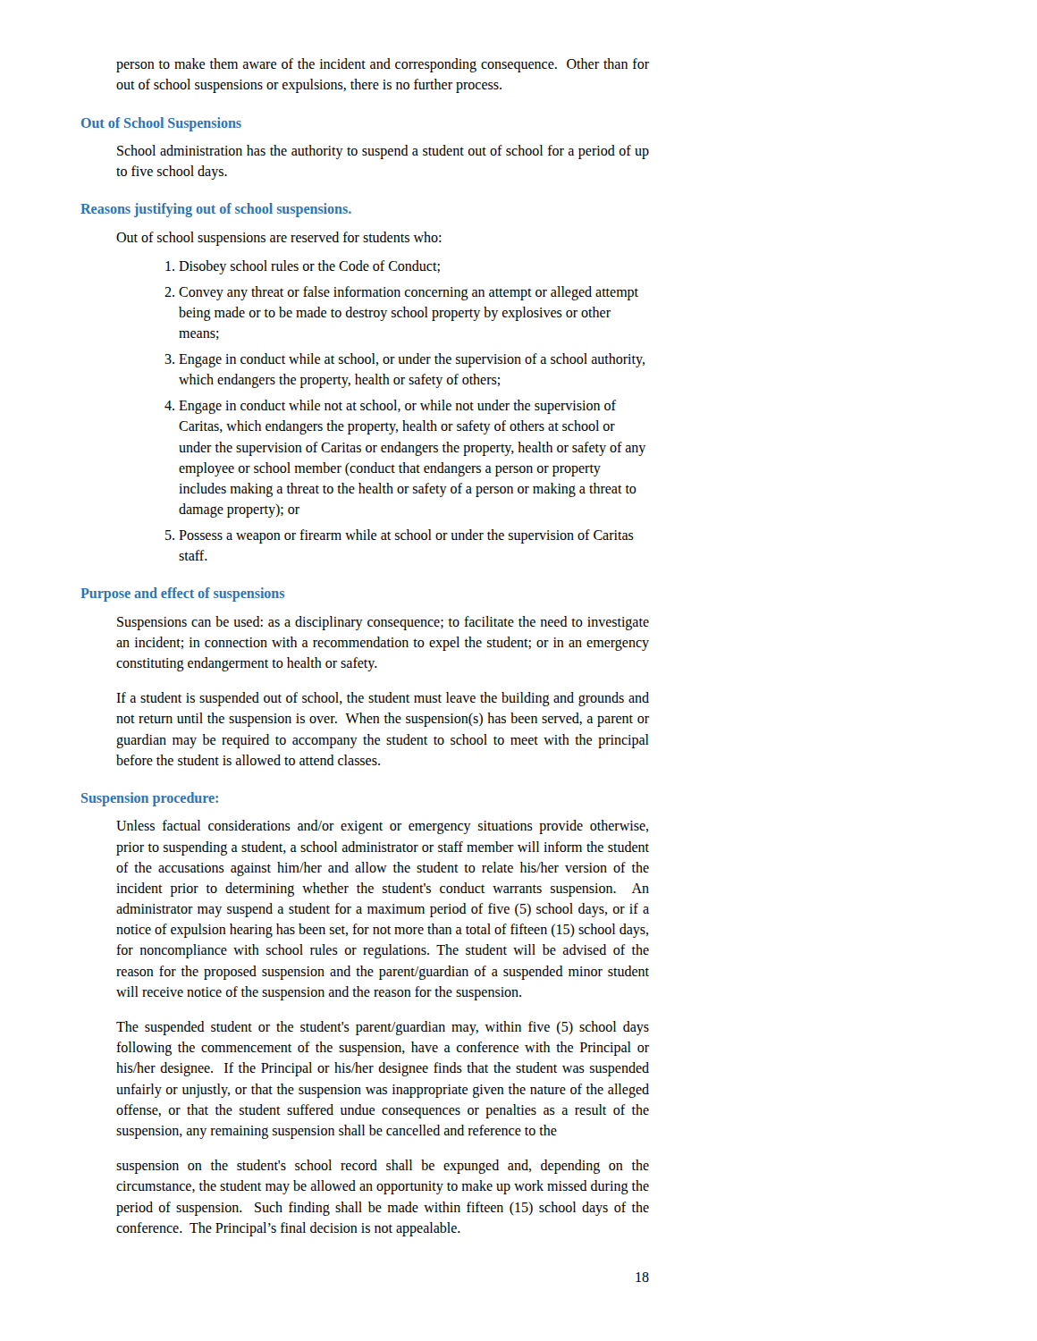person to make them aware of the incident and corresponding consequence. Other than for out of school suspensions or expulsions, there is no further process.
Out of School Suspensions
School administration has the authority to suspend a student out of school for a period of up to five school days.
Reasons justifying out of school suspensions.
Out of school suspensions are reserved for students who:
Disobey school rules or the Code of Conduct;
Convey any threat or false information concerning an attempt or alleged attempt being made or to be made to destroy school property by explosives or other means;
Engage in conduct while at school, or under the supervision of a school authority, which endangers the property, health or safety of others;
Engage in conduct while not at school, or while not under the supervision of Caritas, which endangers the property, health or safety of others at school or under the supervision of Caritas or endangers the property, health or safety of any employee or school member (conduct that endangers a person or property includes making a threat to the health or safety of a person or making a threat to damage property); or
Possess a weapon or firearm while at school or under the supervision of Caritas staff.
Purpose and effect of suspensions
Suspensions can be used: as a disciplinary consequence; to facilitate the need to investigate an incident; in connection with a recommendation to expel the student; or in an emergency constituting endangerment to health or safety.
If a student is suspended out of school, the student must leave the building and grounds and not return until the suspension is over. When the suspension(s) has been served, a parent or guardian may be required to accompany the student to school to meet with the principal before the student is allowed to attend classes.
Suspension procedure:
Unless factual considerations and/or exigent or emergency situations provide otherwise, prior to suspending a student, a school administrator or staff member will inform the student of the accusations against him/her and allow the student to relate his/her version of the incident prior to determining whether the student's conduct warrants suspension. An administrator may suspend a student for a maximum period of five (5) school days, or if a notice of expulsion hearing has been set, for not more than a total of fifteen (15) school days, for noncompliance with school rules or regulations. The student will be advised of the reason for the proposed suspension and the parent/guardian of a suspended minor student will receive notice of the suspension and the reason for the suspension.
The suspended student or the student's parent/guardian may, within five (5) school days following the commencement of the suspension, have a conference with the Principal or his/her designee. If the Principal or his/her designee finds that the student was suspended unfairly or unjustly, or that the suspension was inappropriate given the nature of the alleged offense, or that the student suffered undue consequences or penalties as a result of the suspension, any remaining suspension shall be cancelled and reference to the
suspension on the student's school record shall be expunged and, depending on the circumstance, the student may be allowed an opportunity to make up work missed during the period of suspension. Such finding shall be made within fifteen (15) school days of the conference. The Principal’s final decision is not appealable.
18